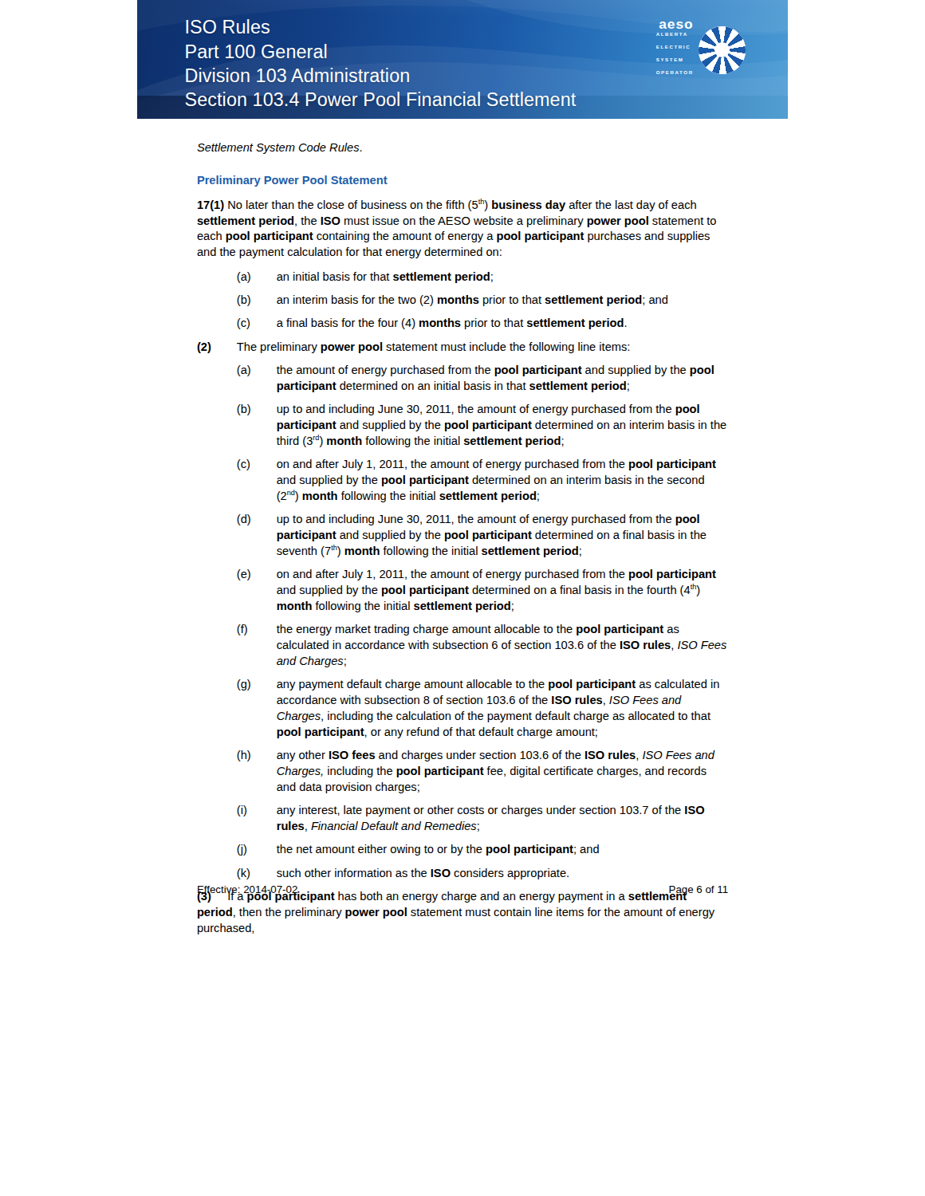ISO Rules
Part 100 General
Division 103 Administration
Section 103.4 Power Pool Financial Settlement
aeso
ALBERTA
ELECTRIC
SYSTEM
OPERATOR
Settlement System Code Rules.
Preliminary Power Pool Statement
17(1) No later than the close of business on the fifth (5th) business day after the last day of each settlement period, the ISO must issue on the AESO website a preliminary power pool statement to each pool participant containing the amount of energy a pool participant purchases and supplies and the payment calculation for that energy determined on:
(a)
an initial basis for that settlement period;
(b)
an interim basis for the two (2) months prior to that settlement period; and
(c)
a final basis for the four (4) months prior to that settlement period.
(2)
The preliminary power pool statement must include the following line items:
(a)
the amount of energy purchased from the pool participant and supplied by the pool participant determined on an initial basis in that settlement period;
(b)
up to and including June 30, 2011, the amount of energy purchased from the pool participant and supplied by the pool participant determined on an interim basis in the third (3rd) month following the initial settlement period;
(c)
on and after July 1, 2011, the amount of energy purchased from the pool participant and supplied by the pool participant determined on an interim basis in the second (2nd) month following the initial settlement period;
(d)
up to and including June 30, 2011, the amount of energy purchased from the pool participant and supplied by the pool participant determined on a final basis in the seventh (7th) month following the initial settlement period;
(e)
on and after July 1, 2011, the amount of energy purchased from the pool participant and supplied by the pool participant determined on a final basis in the fourth (4th) month following the initial settlement period;
(f)
the energy market trading charge amount allocable to the pool participant as calculated in accordance with subsection 6 of section 103.6 of the ISO rules, ISO Fees and Charges;
(g)
any payment default charge amount allocable to the pool participant as calculated in accordance with subsection 8 of section 103.6 of the ISO rules, ISO Fees and Charges, including the calculation of the payment default charge as allocated to that pool participant, or any refund of that default charge amount;
(h)
any other ISO fees and charges under section 103.6 of the ISO rules, ISO Fees and Charges, including the pool participant fee, digital certificate charges, and records and data provision charges;
(i)
any interest, late payment or other costs or charges under section 103.7 of the ISO rules, Financial Default and Remedies;
(j)
the net amount either owing to or by the pool participant; and
(k)
such other information as the ISO considers appropriate.
(3) If a pool participant has both an energy charge and an energy payment in a settlement period, then the preliminary power pool statement must contain line items for the amount of energy purchased,
Effective: 2014-07-02
Page 6 of 11